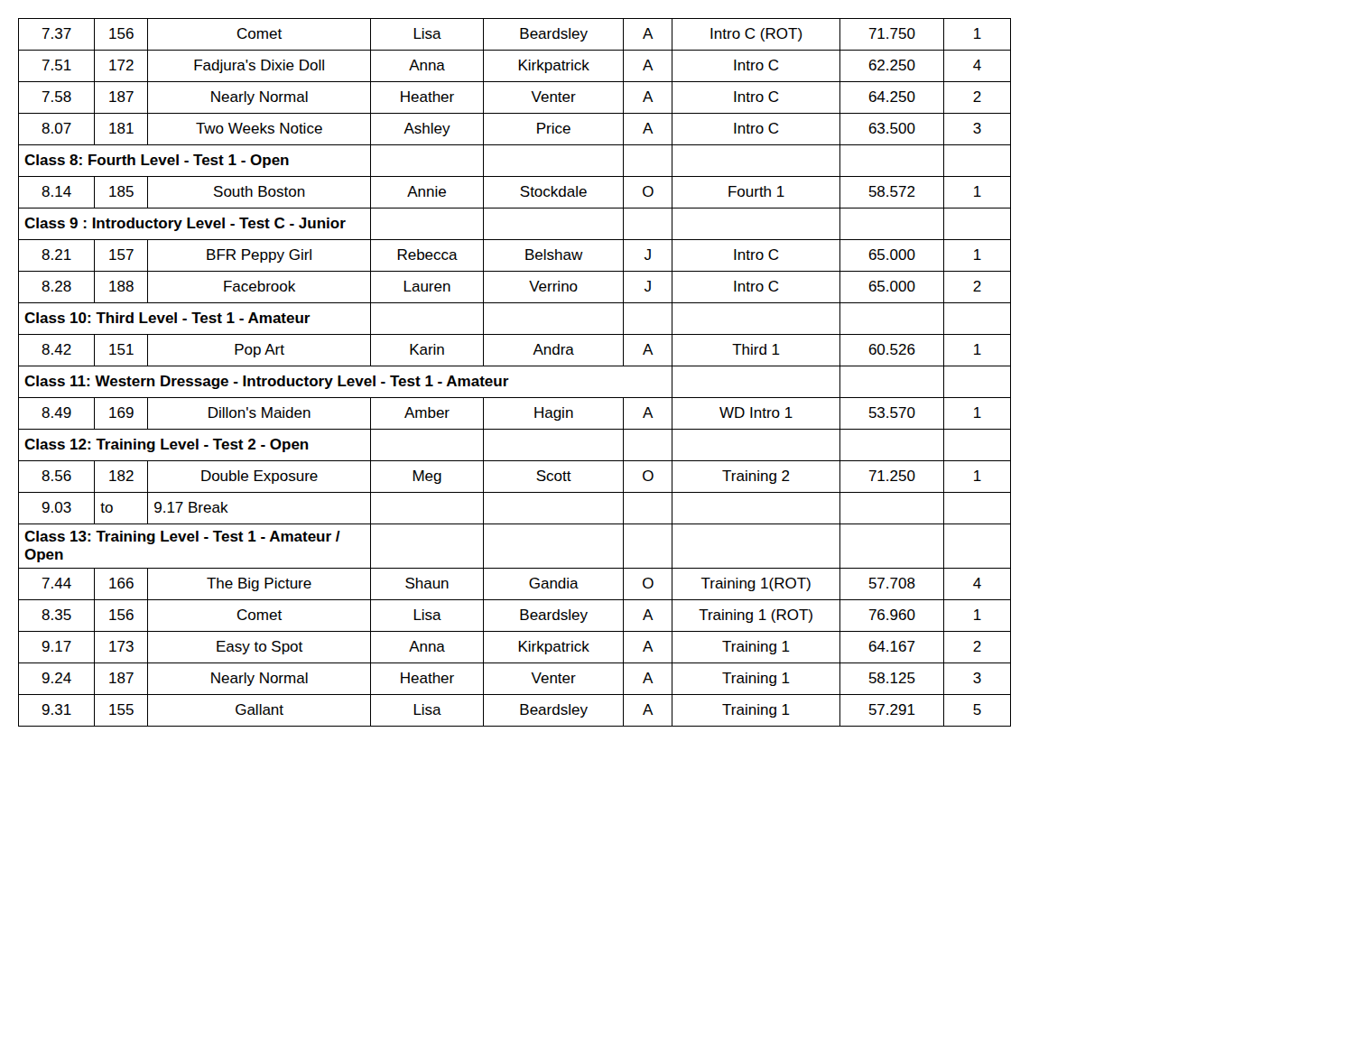| 7.37 | 156 | Comet | Lisa | Beardsley | A | Intro C (ROT) | 71.750 | 1 |
| 7.51 | 172 | Fadjura's Dixie Doll | Anna | Kirkpatrick | A | Intro C | 62.250 | 4 |
| 7.58 | 187 | Nearly Normal | Heather | Venter | A | Intro C | 64.250 | 2 |
| 8.07 | 181 | Two Weeks Notice | Ashley | Price | A | Intro C | 63.500 | 3 |
| Class 8: Fourth Level - Test 1 - Open | | | | | | |
| 8.14 | 185 | South Boston | Annie | Stockdale | O | Fourth 1 | 58.572 | 1 |
| Class 9 : Introductory Level - Test C - Junior | | | | | | |
| 8.21 | 157 | BFR Peppy Girl | Rebecca | Belshaw | J | Intro C | 65.000 | 1 |
| 8.28 | 188 | Facebrook | Lauren | Verrino | J | Intro C | 65.000 | 2 |
| Class 10: Third Level - Test 1 - Amateur | | | | | | |
| 8.42 | 151 | Pop Art | Karin | Andra | A | Third 1 | 60.526 | 1 |
| Class 11: Western Dressage - Introductory Level - Test 1 - Amateur | | | |
| 8.49 | 169 | Dillon's Maiden | Amber | Hagin | A | WD Intro 1 | 53.570 | 1 |
| Class 12: Training Level - Test 2 - Open | | | | | | |
| 8.56 | 182 | Double Exposure | Meg | Scott | O | Training 2 | 71.250 | 1 |
| 9.03 | to | 9.17 Break | | | | | | |
| Class 13: Training Level - Test 1 - Amateur / Open | | | | | | |
| 7.44 | 166 | The Big Picture | Shaun | Gandia | O | Training 1(ROT) | 57.708 | 4 |
| 8.35 | 156 | Comet | Lisa | Beardsley | A | Training 1 (ROT) | 76.960 | 1 |
| 9.17 | 173 | Easy to Spot | Anna | Kirkpatrick | A | Training 1 | 64.167 | 2 |
| 9.24 | 187 | Nearly Normal | Heather | Venter | A | Training 1 | 58.125 | 3 |
| 9.31 | 155 | Gallant | Lisa | Beardsley | A | Training 1 | 57.291 | 5 |